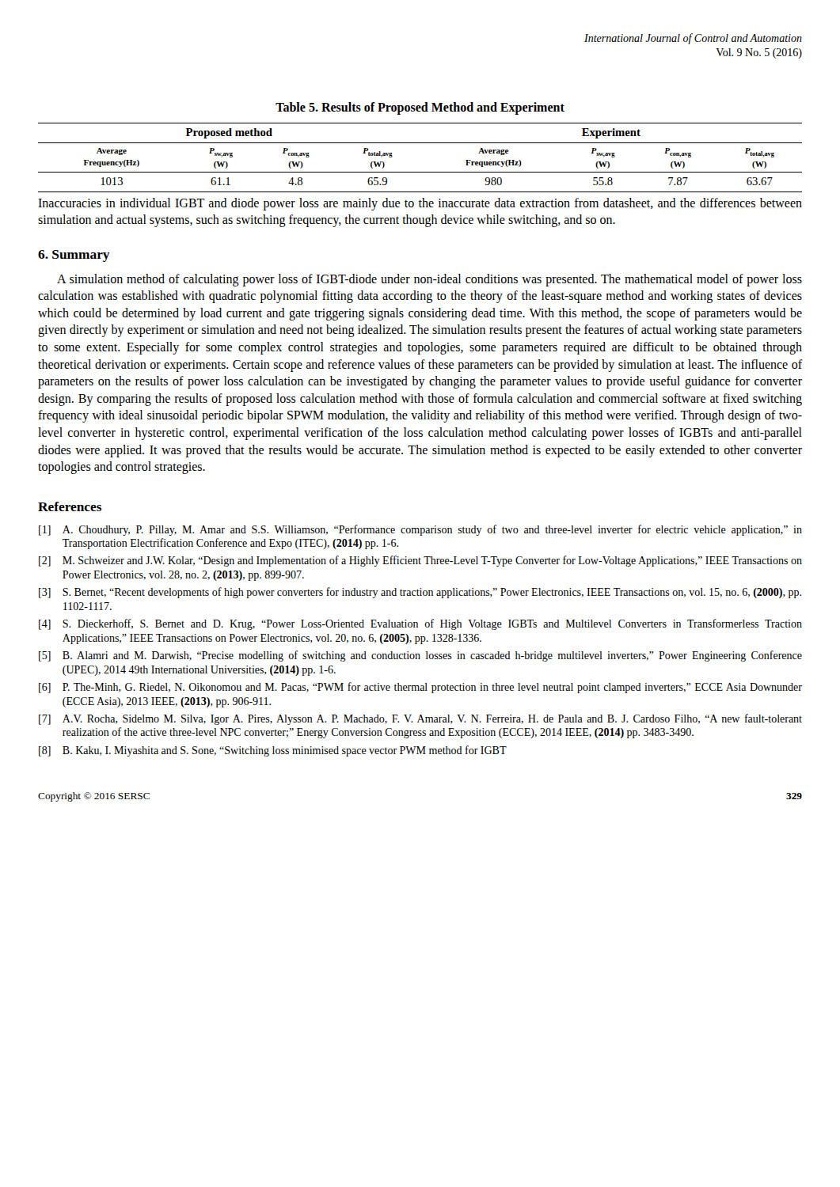International Journal of Control and Automation Vol. 9 No. 5 (2016)
Table 5. Results of Proposed Method and Experiment
| Proposed method | Experiment |
| --- | --- |
| Average Frequency(Hz) | P sw,avg (W) | P con,avg (W) | P total,avg (W) | Average Frequency(Hz) | P sw,avg (W) | P con,avg (W) | P total,avg (W) |
| 1013 | 61.1 | 4.8 | 65.9 | 980 | 55.8 | 7.87 | 63.67 |
Inaccuracies in individual IGBT and diode power loss are mainly due to the inaccurate data extraction from datasheet, and the differences between simulation and actual systems, such as switching frequency, the current though device while switching, and so on.
6. Summary
A simulation method of calculating power loss of IGBT-diode under non-ideal conditions was presented. The mathematical model of power loss calculation was established with quadratic polynomial fitting data according to the theory of the least-square method and working states of devices which could be determined by load current and gate triggering signals considering dead time. With this method, the scope of parameters would be given directly by experiment or simulation and need not being idealized. The simulation results present the features of actual working state parameters to some extent. Especially for some complex control strategies and topologies, some parameters required are difficult to be obtained through theoretical derivation or experiments. Certain scope and reference values of these parameters can be provided by simulation at least. The influence of parameters on the results of power loss calculation can be investigated by changing the parameter values to provide useful guidance for converter design. By comparing the results of proposed loss calculation method with those of formula calculation and commercial software at fixed switching frequency with ideal sinusoidal periodic bipolar SPWM modulation, the validity and reliability of this method were verified. Through design of two-level converter in hysteretic control, experimental verification of the loss calculation method calculating power losses of IGBTs and anti-parallel diodes were applied. It was proved that the results would be accurate. The simulation method is expected to be easily extended to other converter topologies and control strategies.
References
[1] A. Choudhury, P. Pillay, M. Amar and S.S. Williamson, “Performance comparison study of two and three-level inverter for electric vehicle application,” in Transportation Electrification Conference and Expo (ITEC), (2014) pp. 1-6.
[2] M. Schweizer and J.W. Kolar, “Design and Implementation of a Highly Efficient Three-Level T-Type Converter for Low-Voltage Applications,” IEEE Transactions on Power Electronics, vol. 28, no. 2, (2013), pp. 899-907.
[3] S. Bernet, “Recent developments of high power converters for industry and traction applications,” Power Electronics, IEEE Transactions on, vol. 15, no. 6, (2000), pp. 1102-1117.
[4] S. Dieckerhoff, S. Bernet and D. Krug, “Power Loss-Oriented Evaluation of High Voltage IGBTs and Multilevel Converters in Transformerless Traction Applications,” IEEE Transactions on Power Electronics, vol. 20, no. 6, (2005), pp. 1328-1336.
[5] B. Alamri and M. Darwish, “Precise modelling of switching and conduction losses in cascaded h-bridge multilevel inverters,” Power Engineering Conference (UPEC), 2014 49th International Universities, (2014) pp. 1-6.
[6] P. The-Minh, G. Riedel, N. Oikonomou and M. Pacas, “PWM for active thermal protection in three level neutral point clamped inverters,” ECCE Asia Downunder (ECCE Asia), 2013 IEEE, (2013), pp. 906-911.
[7] A.V. Rocha, Sidelmo M. Silva, Igor A. Pires, Alysson A. P. Machado, F. V. Amaral, V. N. Ferreira, H. de Paula and B. J. Cardoso Filho, “A new fault-tolerant realization of the active three-level NPC converter;” Energy Conversion Congress and Exposition (ECCE), 2014 IEEE, (2014) pp. 3483-3490.
[8] B. Kaku, I. Miyashita and S. Sone, “Switching loss minimised space vector PWM method for IGBT
Copyright © 2016 SERSC 329